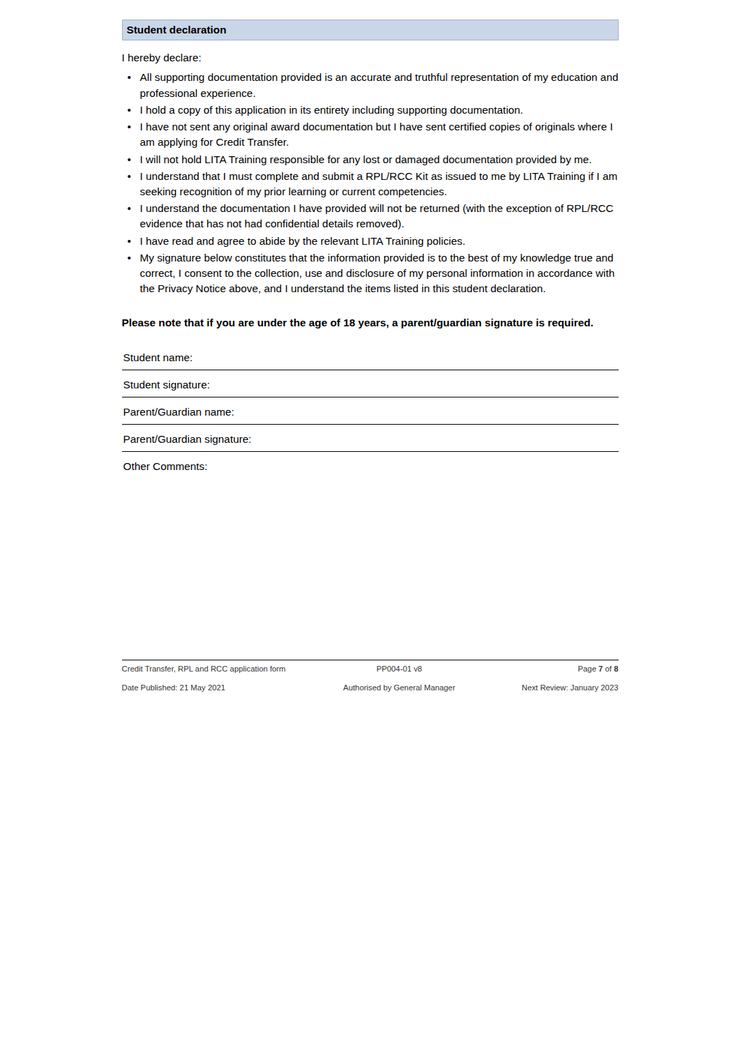Student declaration
I hereby declare:
All supporting documentation provided is an accurate and truthful representation of my education and professional experience.
I hold a copy of this application in its entirety including supporting documentation.
I have not sent any original award documentation but I have sent certified copies of originals where I am applying for Credit Transfer.
I will not hold LITA Training responsible for any lost or damaged documentation provided by me.
I understand that I must complete and submit a RPL/RCC Kit as issued to me by LITA Training if I am seeking recognition of my prior learning or current competencies.
I understand the documentation I have provided will not be returned (with the exception of RPL/RCC evidence that has not had confidential details removed).
I have read and agree to abide by the relevant LITA Training policies.
My signature below constitutes that the information provided is to the best of my knowledge true and correct, I consent to the collection, use and disclosure of my personal information in accordance with the Privacy Notice above, and I understand the items listed in this student declaration.
Please note that if you are under the age of 18 years, a parent/guardian signature is required.
| Student name: |
| Student signature: |
| Parent/Guardian name: |
| Parent/Guardian signature: |
| Other Comments: |
Credit Transfer, RPL and RCC application form PP004-01 v8 Page 7 of 8
Date Published: 21 May 2021 Authorised by General Manager Next Review: January 2023